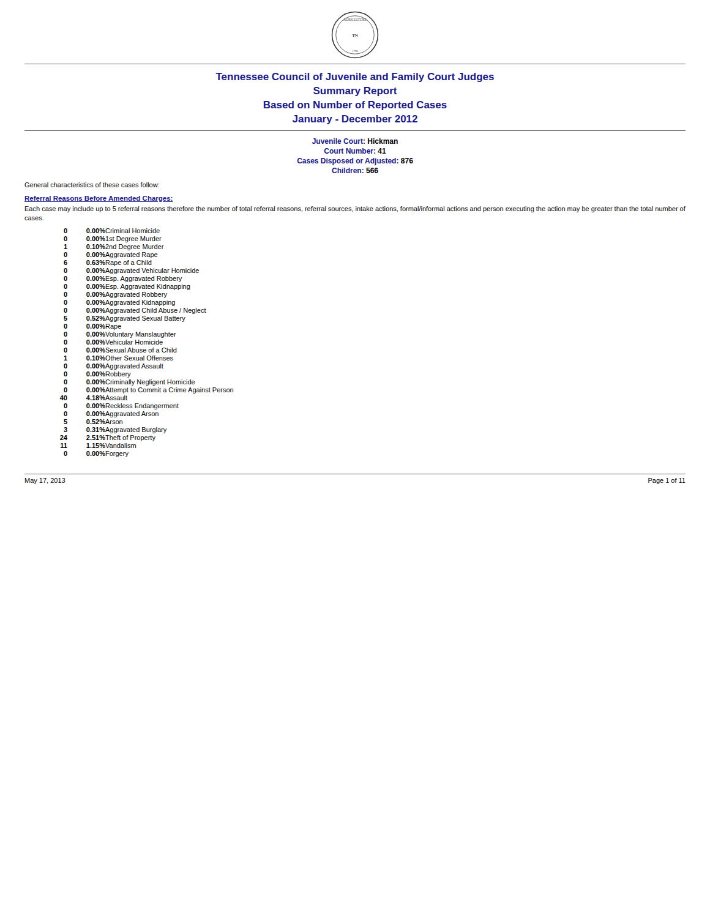Tennessee Council of Juvenile and Family Court Judges
Summary Report
Based on Number of Reported Cases
January - December 2012
Juvenile Court: Hickman
Court Number: 41
Cases Disposed or Adjusted: 876
Children: 566
General characteristics of these cases follow:
Referral Reasons Before Amended Charges:
Each case may include up to 5 referral reasons therefore the number of total referral reasons, referral sources, intake actions, formal/informal actions and person executing the action may be greater than the total number of cases.
| 0 | 0.00% | Criminal Homicide |
| 0 | 0.00% | 1st Degree Murder |
| 1 | 0.10% | 2nd Degree Murder |
| 0 | 0.00% | Aggravated Rape |
| 6 | 0.63% | Rape of a Child |
| 0 | 0.00% | Aggravated Vehicular Homicide |
| 0 | 0.00% | Esp. Aggravated Robbery |
| 0 | 0.00% | Esp. Aggravated Kidnapping |
| 0 | 0.00% | Aggravated Robbery |
| 0 | 0.00% | Aggravated Kidnapping |
| 0 | 0.00% | Aggravated Child Abuse / Neglect |
| 5 | 0.52% | Aggravated Sexual Battery |
| 0 | 0.00% | Rape |
| 0 | 0.00% | Voluntary Manslaughter |
| 0 | 0.00% | Vehicular Homicide |
| 0 | 0.00% | Sexual Abuse of a Child |
| 1 | 0.10% | Other Sexual Offenses |
| 0 | 0.00% | Aggravated Assault |
| 0 | 0.00% | Robbery |
| 0 | 0.00% | Criminally Negligent Homicide |
| 0 | 0.00% | Attempt to Commit a Crime Against Person |
| 40 | 4.18% | Assault |
| 0 | 0.00% | Reckless Endangerment |
| 0 | 0.00% | Aggravated Arson |
| 5 | 0.52% | Arson |
| 3 | 0.31% | Aggravated Burglary |
| 24 | 2.51% | Theft of Property |
| 11 | 1.15% | Vandalism |
| 0 | 0.00% | Forgery |
May 17, 2013 Page 1 of 11